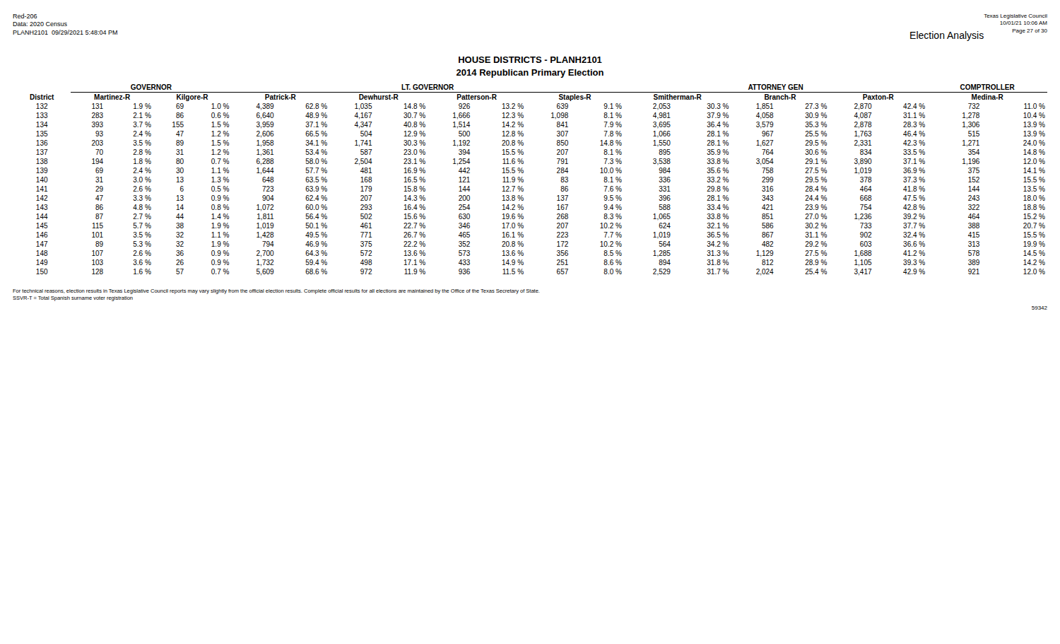Red-206
Data: 2020 Census
PLANH2101 09/29/2021 5:48:04 PM
Texas Legislative Council
10/01/21 10:06 AM
Page 27 of 30
Election Analysis
HOUSE DISTRICTS - PLANH2101
2014 Republican Primary Election
| | GOVERNOR | LT. GOVERNOR | ATTORNEY GEN | COMPTROLLER |
| --- | --- | --- | --- | --- |
| District | Martinez-R | Kilgore-R | Patrick-R | Dewhurst-R | Patterson-R | Staples-R | Smitherman-R | Branch-R | Paxton-R | Medina-R |
| 132 | 131 | 1.9 % | 69 | 1.0 % | 4,389 | 62.8 % | 1,035 | 14.8 % | 926 | 13.2 % | 639 | 9.1 % | 2,053 | 30.3 % | 1,851 | 27.3 % | 2,870 | 42.4 % | 732 | 11.0 % |
| 133 | 283 | 2.1 % | 86 | 0.6 % | 6,640 | 48.9 % | 4,167 | 30.7 % | 1,666 | 12.3 % | 1,098 | 8.1 % | 4,981 | 37.9 % | 4,058 | 30.9 % | 4,087 | 31.1 % | 1,278 | 10.4 % |
| 134 | 393 | 3.7 % | 155 | 1.5 % | 3,959 | 37.1 % | 4,347 | 40.8 % | 1,514 | 14.2 % | 841 | 7.9 % | 3,695 | 36.4 % | 3,579 | 35.3 % | 2,878 | 28.3 % | 1,306 | 13.9 % |
| 135 | 93 | 2.4 % | 47 | 1.2 % | 2,606 | 66.5 % | 504 | 12.9 % | 500 | 12.8 % | 307 | 7.8 % | 1,066 | 28.1 % | 967 | 25.5 % | 1,763 | 46.4 % | 515 | 13.9 % |
| 136 | 203 | 3.5 % | 89 | 1.5 % | 1,958 | 34.1 % | 1,741 | 30.3 % | 1,192 | 20.8 % | 850 | 14.8 % | 1,550 | 28.1 % | 1,627 | 29.5 % | 2,331 | 42.3 % | 1,271 | 24.0 % |
| 137 | 70 | 2.8 % | 31 | 1.2 % | 1,361 | 53.4 % | 587 | 23.0 % | 394 | 15.5 % | 207 | 8.1 % | 895 | 35.9 % | 764 | 30.6 % | 834 | 33.5 % | 354 | 14.8 % |
| 138 | 194 | 1.8 % | 80 | 0.7 % | 6,288 | 58.0 % | 2,504 | 23.1 % | 1,254 | 11.6 % | 791 | 7.3 % | 3,538 | 33.8 % | 3,054 | 29.1 % | 3,890 | 37.1 % | 1,196 | 12.0 % |
| 139 | 69 | 2.4 % | 30 | 1.1 % | 1,644 | 57.7 % | 481 | 16.9 % | 442 | 15.5 % | 284 | 10.0 % | 984 | 35.6 % | 758 | 27.5 % | 1,019 | 36.9 % | 375 | 14.1 % |
| 140 | 31 | 3.0 % | 13 | 1.3 % | 648 | 63.5 % | 168 | 16.5 % | 121 | 11.9 % | 83 | 8.1 % | 336 | 33.2 % | 299 | 29.5 % | 378 | 37.3 % | 152 | 15.5 % |
| 141 | 29 | 2.6 % | 6 | 0.5 % | 723 | 63.9 % | 179 | 15.8 % | 144 | 12.7 % | 86 | 7.6 % | 331 | 29.8 % | 316 | 28.4 % | 464 | 41.8 % | 144 | 13.5 % |
| 142 | 47 | 3.3 % | 13 | 0.9 % | 904 | 62.4 % | 207 | 14.3 % | 200 | 13.8 % | 137 | 9.5 % | 396 | 28.1 % | 343 | 24.4 % | 668 | 47.5 % | 243 | 18.0 % |
| 143 | 86 | 4.8 % | 14 | 0.8 % | 1,072 | 60.0 % | 293 | 16.4 % | 254 | 14.2 % | 167 | 9.4 % | 588 | 33.4 % | 421 | 23.9 % | 754 | 42.8 % | 322 | 18.8 % |
| 144 | 87 | 2.7 % | 44 | 1.4 % | 1,811 | 56.4 % | 502 | 15.6 % | 630 | 19.6 % | 268 | 8.3 % | 1,065 | 33.8 % | 851 | 27.0 % | 1,236 | 39.2 % | 464 | 15.2 % |
| 145 | 115 | 5.7 % | 38 | 1.9 % | 1,019 | 50.1 % | 461 | 22.7 % | 346 | 17.0 % | 207 | 10.2 % | 624 | 32.1 % | 586 | 30.2 % | 733 | 37.7 % | 388 | 20.7 % |
| 146 | 101 | 3.5 % | 32 | 1.1 % | 1,428 | 49.5 % | 771 | 26.7 % | 465 | 16.1 % | 223 | 7.7 % | 1,019 | 36.5 % | 867 | 31.1 % | 902 | 32.4 % | 415 | 15.5 % |
| 147 | 89 | 5.3 % | 32 | 1.9 % | 794 | 46.9 % | 375 | 22.2 % | 352 | 20.8 % | 172 | 10.2 % | 564 | 34.2 % | 482 | 29.2 % | 603 | 36.6 % | 313 | 19.9 % |
| 148 | 107 | 2.6 % | 36 | 0.9 % | 2,700 | 64.3 % | 572 | 13.6 % | 573 | 13.6 % | 356 | 8.5 % | 1,285 | 31.3 % | 1,129 | 27.5 % | 1,688 | 41.2 % | 578 | 14.5 % |
| 149 | 103 | 3.6 % | 26 | 0.9 % | 1,732 | 59.4 % | 498 | 17.1 % | 433 | 14.9 % | 251 | 8.6 % | 894 | 31.8 % | 812 | 28.9 % | 1,105 | 39.3 % | 389 | 14.2 % |
| 150 | 128 | 1.6 % | 57 | 0.7 % | 5,609 | 68.6 % | 972 | 11.9 % | 936 | 11.5 % | 657 | 8.0 % | 2,529 | 31.7 % | 2,024 | 25.4 % | 3,417 | 42.9 % | 921 | 12.0 % |
For technical reasons, election results in Texas Legislative Council reports may vary slightly from the official election results. Complete official results for all elections are maintained by the Office of the Texas Secretary of State.
SSVR-T = Total Spanish surname voter registration
59342